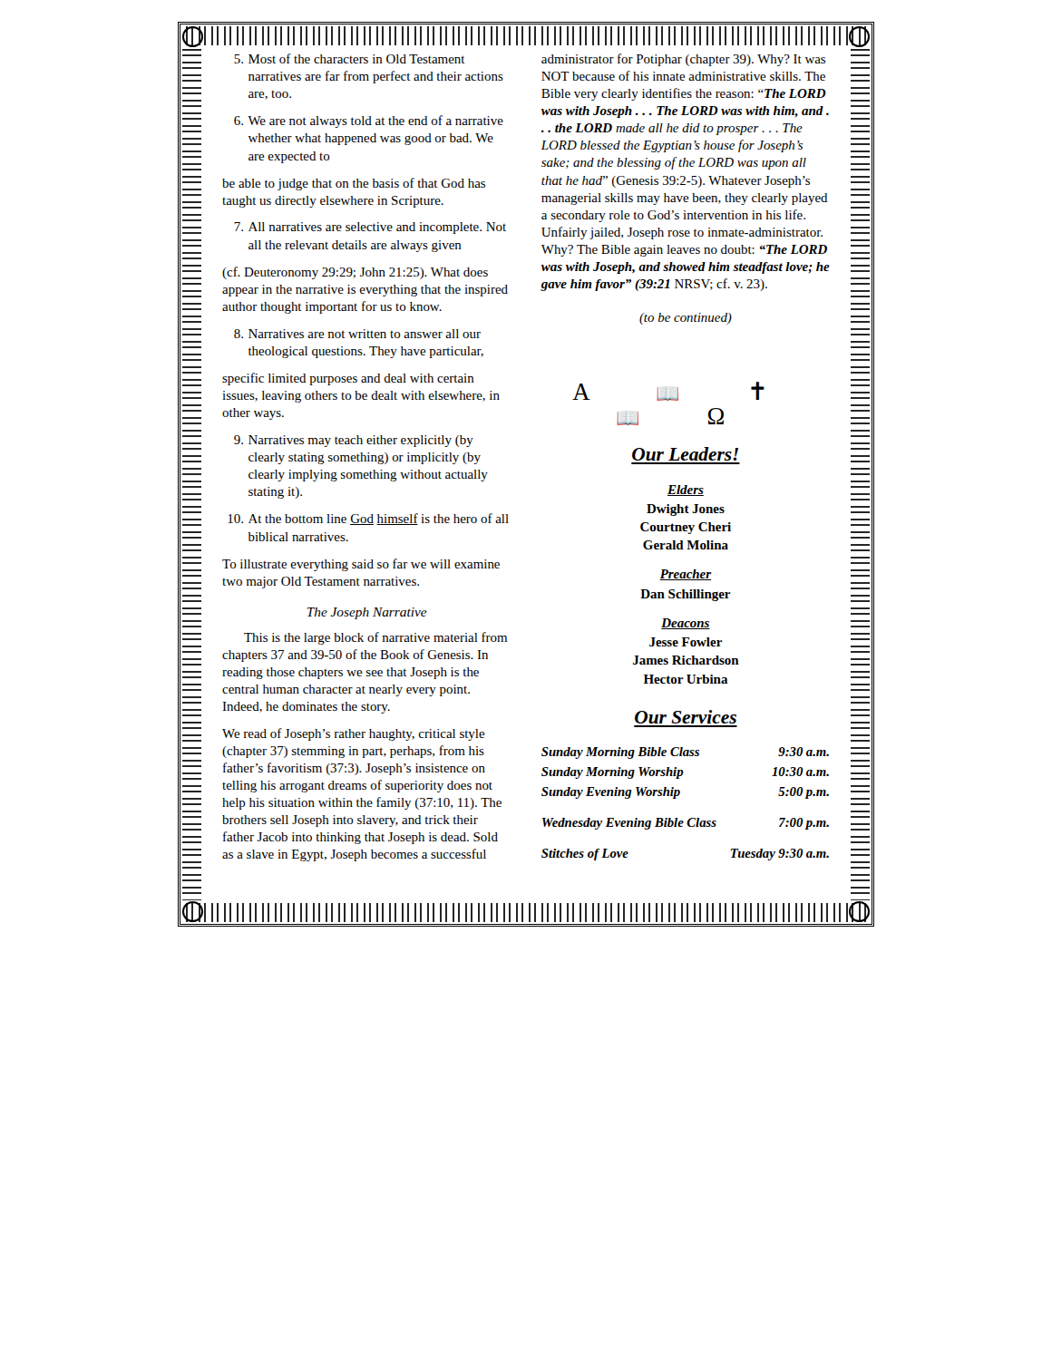5. Most of the characters in Old Testament narratives are far from perfect and their actions are, too.
6. We are not always told at the end of a narrative whether what happened was good or bad. We are expected to
be able to judge that on the basis of that God has taught us directly elsewhere in Scripture.
7. All narratives are selective and incomplete. Not all the relevant details are always given
(cf. Deuteronomy 29:29; John 21:25). What does appear in the narrative is everything that the inspired author thought important for us to know.
8. Narratives are not written to answer all our theological questions. They have particular,
specific limited purposes and deal with certain issues, leaving others to be dealt with elsewhere, in other ways.
9. Narratives may teach either explicitly (by clearly stating something) or implicitly (by clearly implying something without actually stating it).
10. At the bottom line God himself is the hero of all biblical narratives.
To illustrate everything said so far we will examine two major Old Testament narratives.
The Joseph Narrative
This is the large block of narrative material from chapters 37 and 39-50 of the Book of Genesis. In reading those chapters we see that Joseph is the central human character at nearly every point. Indeed, he dominates the story.
We read of Joseph’s rather haughty, critical style (chapter 37) stemming in part, perhaps, from his father’s favoritism (37:3). Joseph’s insistence on telling his arrogant dreams of superiority does not help his situation within the family (37:10, 11). The brothers sell Joseph into slavery, and trick their father Jacob into thinking that Joseph is dead. Sold as a slave in Egypt, Joseph becomes a successful administrator for Potiphar (chapter 39). Why? It was NOT because of his innate administrative skills. The Bible very clearly identifies the reason: “The LORD was with Joseph . . . The LORD was with him, and . . . the LORD made all he did to prosper . . . The LORD blessed the Egyptian’s house for Joseph’s sake; and the blessing of the LORD was upon all that he had” (Genesis 39:2-5). Whatever Joseph’s managerial skills may have been, they clearly played a secondary role to God’s intervention in his life. Unfairly jailed, Joseph rose to inmate-administrator. Why? The Bible again leaves no doubt: “The LORD was with Joseph, and showed him steadfast love; he gave him favor” (39:21 NRSV; cf. v. 23).
(to be continued)
A 📖 ✝ 📖 Ω
Our Leaders!
Elders Dwight Jones Courtney Cheri Gerald Molina
Preacher Dan Schillinger
Deacons Jesse Fowler James Richardson Hector Urbina
Our Services
| Sunday Morning Bible Class | 9:30 a.m. |
| Sunday Morning Worship | 10:30 a.m. |
| Sunday Evening Worship | 5:00 p.m. |
| Wednesday Evening Bible Class | 7:00 p.m. |
| Stitches of Love | Tuesday 9:30 a.m. |